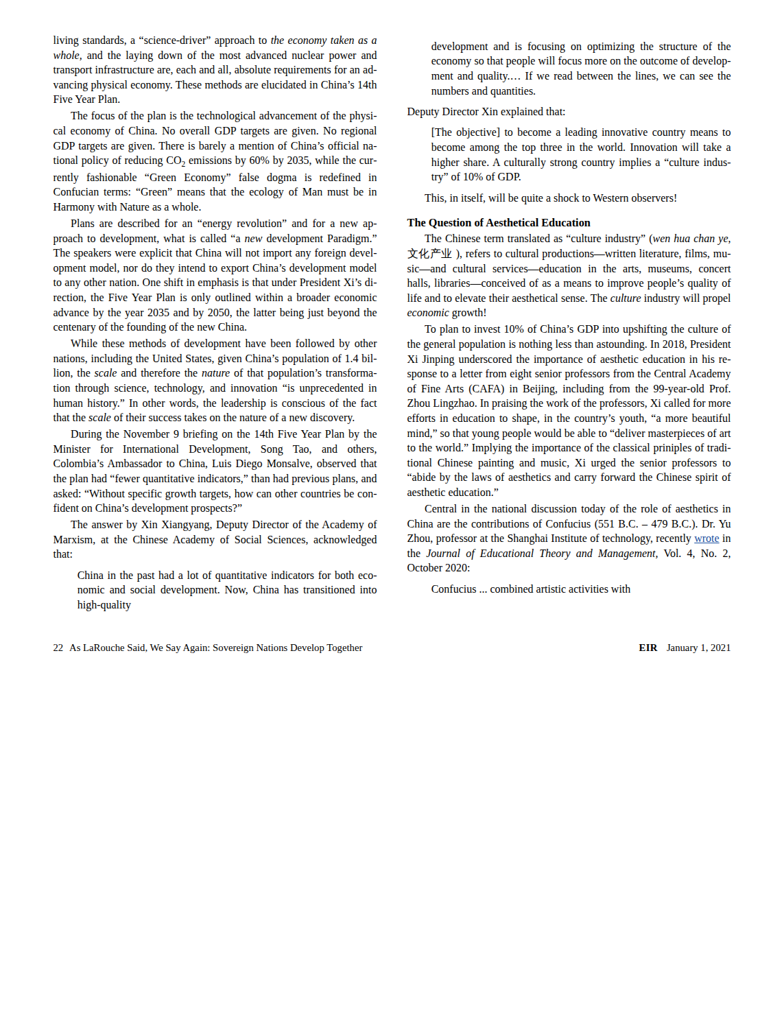living standards, a “science-driver” approach to the economy taken as a whole, and the laying down of the most advanced nuclear power and transport infrastructure are, each and all, absolute requirements for an advancing physical economy. These methods are elucidated in China’s 14th Five Year Plan.
The focus of the plan is the technological advancement of the physical economy of China. No overall GDP targets are given. No regional GDP targets are given. There is barely a mention of China’s official national policy of reducing CO2 emissions by 60% by 2035, while the currently fashionable “Green Economy” false dogma is redefined in Confucian terms: “Green” means that the ecology of Man must be in Harmony with Nature as a whole.
Plans are described for an “energy revolution” and for a new approach to development, what is called “a new development Paradigm.” The speakers were explicit that China will not import any foreign development model, nor do they intend to export China’s development model to any other nation. One shift in emphasis is that under President Xi’s direction, the Five Year Plan is only outlined within a broader economic advance by the year 2035 and by 2050, the latter being just beyond the centenary of the founding of the new China.
While these methods of development have been followed by other nations, including the United States, given China’s population of 1.4 billion, the scale and therefore the nature of that population’s transformation through science, technology, and innovation “is unprecedented in human history.” In other words, the leadership is conscious of the fact that the scale of their success takes on the nature of a new discovery.
During the November 9 briefing on the 14th Five Year Plan by the Minister for International Development, Song Tao, and others, Colombia’s Ambassador to China, Luis Diego Monsalve, observed that the plan had “fewer quantitative indicators,” than had previous plans, and asked: “Without specific growth targets, how can other countries be confident on China’s development prospects?”
The answer by Xin Xiangyang, Deputy Director of the Academy of Marxism, at the Chinese Academy of Social Sciences, acknowledged that:
China in the past had a lot of quantitative indicators for both economic and social development. Now, China has transitioned into high-quality
development and is focusing on optimizing the structure of the economy so that people will focus more on the outcome of development and quality.… If we read between the lines, we can see the numbers and quantities.
Deputy Director Xin explained that:
[The objective] to become a leading innovative country means to become among the top three in the world. Innovation will take a higher share. A culturally strong country implies a “culture industry” of 10% of GDP.
This, in itself, will be quite a shock to Western observers!
The Question of Aesthetical Education
The Chinese term translated as “culture industry” (wen hua chan ye, 文化产业 ), refers to cultural productions—written literature, films, music—and cultural services—education in the arts, museums, concert halls, libraries—conceived of as a means to improve people’s quality of life and to elevate their aesthetical sense. The culture industry will propel economic growth!
To plan to invest 10% of China’s GDP into upshifting the culture of the general population is nothing less than astounding. In 2018, President Xi Jinping underscored the importance of aesthetic education in his response to a letter from eight senior professors from the Central Academy of Fine Arts (CAFA) in Beijing, including from the 99-year-old Prof. Zhou Lingzhao. In praising the work of the professors, Xi called for more efforts in education to shape, in the country’s youth, “a more beautiful mind,” so that young people would be able to “deliver masterpieces of art to the world.” Implying the importance of the classical priniples of traditional Chinese painting and music, Xi urged the senior professors to “abide by the laws of aesthetics and carry forward the Chinese spirit of aesthetic education.”
Central in the national discussion today of the role of aesthetics in China are the contributions of Confucius (551 B.C. – 479 B.C.). Dr. Yu Zhou, professor at the Shanghai Institute of technology, recently wrote in the Journal of Educational Theory and Management, Vol. 4, No. 2, October 2020:
Confucius ... combined artistic activities with
22 As LaRouche Said, We Say Again: Sovereign Nations Develop Together
EIRJanuary 1, 2021